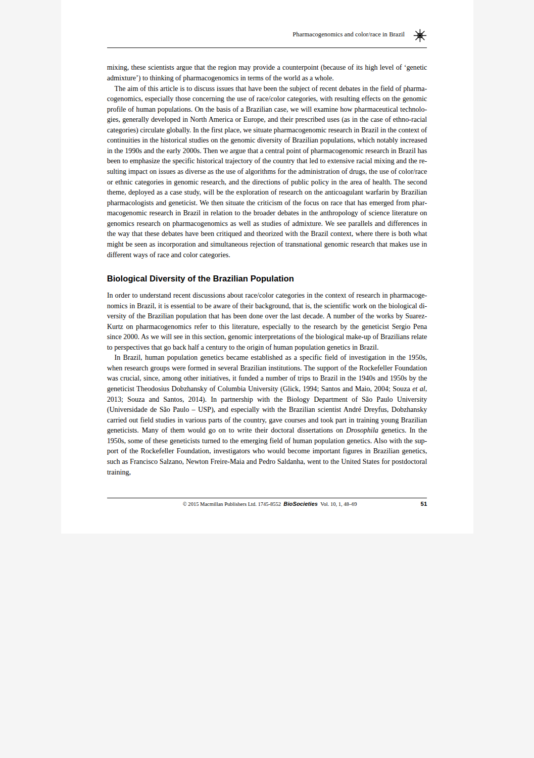Pharmacogenomics and color/race in Brazil
mixing, these scientists argue that the region may provide a counterpoint (because of its high level of ‘genetic admixture’) to thinking of pharmacogenomics in terms of the world as a whole.
The aim of this article is to discuss issues that have been the subject of recent debates in the field of pharmacogenomics, especially those concerning the use of race/color categories, with resulting effects on the genomic profile of human populations. On the basis of a Brazilian case, we will examine how pharmaceutical technologies, generally developed in North America or Europe, and their prescribed uses (as in the case of ethno-racial categories) circulate globally. In the first place, we situate pharmacogenomic research in Brazil in the context of continuities in the historical studies on the genomic diversity of Brazilian populations, which notably increased in the 1990s and the early 2000s. Then we argue that a central point of pharmacogenomic research in Brazil has been to emphasize the specific historical trajectory of the country that led to extensive racial mixing and the resulting impact on issues as diverse as the use of algorithms for the administration of drugs, the use of color/race or ethnic categories in genomic research, and the directions of public policy in the area of health. The second theme, deployed as a case study, will be the exploration of research on the anticoagulant warfarin by Brazilian pharmacologists and geneticist. We then situate the criticism of the focus on race that has emerged from pharmacogenomic research in Brazil in relation to the broader debates in the anthropology of science literature on genomics research on pharmacogenomics as well as studies of admixture. We see parallels and differences in the way that these debates have been critiqued and theorized with the Brazil context, where there is both what might be seen as incorporation and simultaneous rejection of transnational genomic research that makes use in different ways of race and color categories.
Biological Diversity of the Brazilian Population
In order to understand recent discussions about race/color categories in the context of research in pharmacogenomics in Brazil, it is essential to be aware of their background, that is, the scientific work on the biological diversity of the Brazilian population that has been done over the last decade. A number of the works by Suarez-Kurtz on pharmacogenomics refer to this literature, especially to the research by the geneticist Sergio Pena since 2000. As we will see in this section, genomic interpretations of the biological make-up of Brazilians relate to perspectives that go back half a century to the origin of human population genetics in Brazil.
In Brazil, human population genetics became established as a specific field of investigation in the 1950s, when research groups were formed in several Brazilian institutions. The support of the Rockefeller Foundation was crucial, since, among other initiatives, it funded a number of trips to Brazil in the 1940s and 1950s by the geneticist Theodosius Dobzhansky of Columbia University (Glick, 1994; Santos and Maio, 2004; Souza et al, 2013; Souza and Santos, 2014). In partnership with the Biology Department of São Paulo University (Universidade de São Paulo – USP), and especially with the Brazilian scientist André Dreyfus, Dobzhansky carried out field studies in various parts of the country, gave courses and took part in training young Brazilian geneticists. Many of them would go on to write their doctoral dissertations on Drosophila genetics. In the 1950s, some of these geneticists turned to the emerging field of human population genetics. Also with the support of the Rockefeller Foundation, investigators who would become important figures in Brazilian genetics, such as Francisco Salzano, Newton Freire-Maia and Pedro Saldanha, went to the United States for postdoctoral training,
© 2015 Macmillan Publishers Ltd. 1745-8552 BioSocieties Vol. 10, 1, 48–69
51